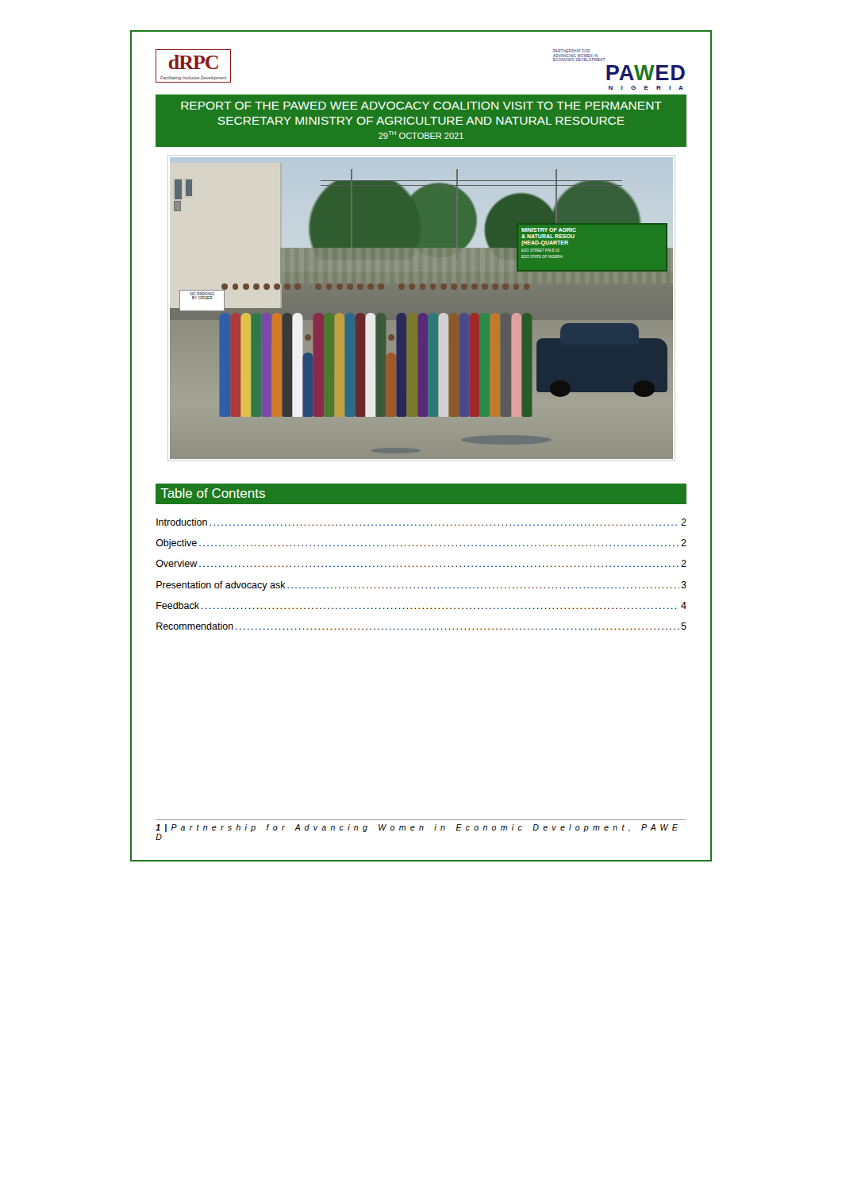dRPC
Facilitating Inclusive Development
PARTNERSHIP FOR
ADVANCING WOMEN IN
ECONOMIC DEVELOPMENT
PAWED
N I G E R I A
REPORT OF THE PAWED WEE ADVOCACY COALITION VISIT TO THE PERMANENT SECRETARY MINISTRY OF AGRICULTURE AND NATURAL RESOURCE 29TH OCTOBER 2021
NO PARKING
BY ORDER
MINISTRY OF AGRIC
& NATURAL RESOU
(HEAD-QUARTER
EDO STREET P.M.B 10
EDO STATE OF NIGERIA
Table of Contents
Introduction .................................................................................................................................. 2
Objective ..................................................................................................................................... 2
Overview ..................................................................................................................................... 2
Presentation of advocacy ask ....................................................................................................... 3
Feedback ..................................................................................................................................... 4
Recommendation ......................................................................................................................... 5
1 | P a r t n e r s h i p f o r A d v a n c i n g W o m e n i n E c o n o m i c D e v e l o p m e n t , P A W E D